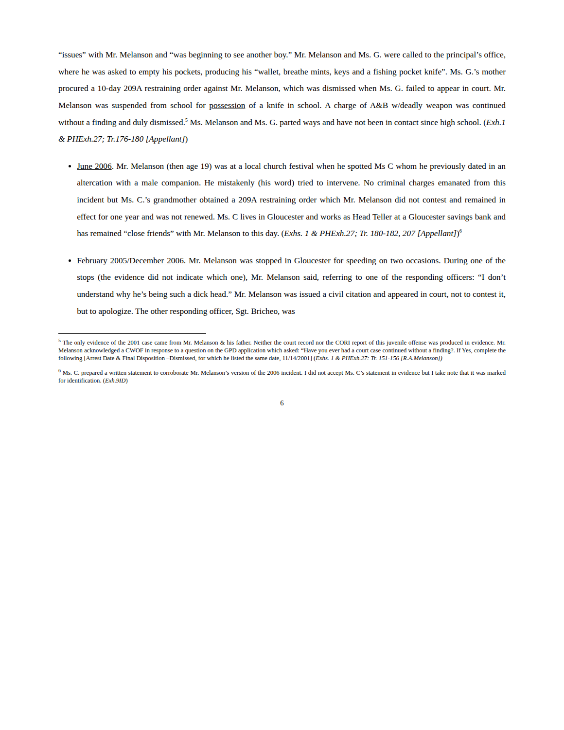“issues” with Mr. Melanson and “was beginning to see another boy.” Mr. Melanson and Ms. G. were called to the principal’s office, where he was asked to empty his pockets, producing his “wallet, breathe mints, keys and a fishing pocket knife”. Ms. G.’s mother procured a 10-day 209A restraining order against Mr. Melanson, which was dismissed when Ms. G. failed to appear in court. Mr. Melanson was suspended from school for possession of a knife in school. A charge of A&B w/deadly weapon was continued without a finding and duly dismissed.5 Ms. Melanson and Ms. G. parted ways and have not been in contact since high school. (Exh.1 & PHExh.27; Tr.176-180 [Appellant])
June 2006. Mr. Melanson (then age 19) was at a local church festival when he spotted Ms C whom he previously dated in an altercation with a male companion. He mistakenly (his word) tried to intervene. No criminal charges emanated from this incident but Ms. C.’s grandmother obtained a 209A restraining order which Mr. Melanson did not contest and remained in effect for one year and was not renewed. Ms. C lives in Gloucester and works as Head Teller at a Gloucester savings bank and has remained “close friends” with Mr. Melanson to this day. (Exhs. 1 & PHExh.27; Tr. 180-182, 207 [Appellant])6
February 2005/December 2006. Mr. Melanson was stopped in Gloucester for speeding on two occasions. During one of the stops (the evidence did not indicate which one), Mr. Melanson said, referring to one of the responding officers: “I don’t understand why he’s being such a dick head.” Mr. Melanson was issued a civil citation and appeared in court, not to contest it, but to apologize. The other responding officer, Sgt. Bricheo, was
5 The only evidence of the 2001 case came from Mr. Melanson & his father. Neither the court record nor the CORI report of this juvenile offense was produced in evidence. Mr. Melanson acknowledged a CWOF in response to a question on the GPD application which asked: “Have you ever had a court case continued without a finding?. If Yes, complete the following [Arrest Date & Final Disposition –Dismissed, for which he listed the same date, 11/14/2001] (Exhs. 1 & PHExh.27: Tr. 151-156 [R.A.Melanson])
6 Ms. C. prepared a written statement to corroborate Mr. Melanson’s version of the 2006 incident. I did not accept Ms. C’s statement in evidence but I take note that it was marked for identification. (Exh.9ID)
6